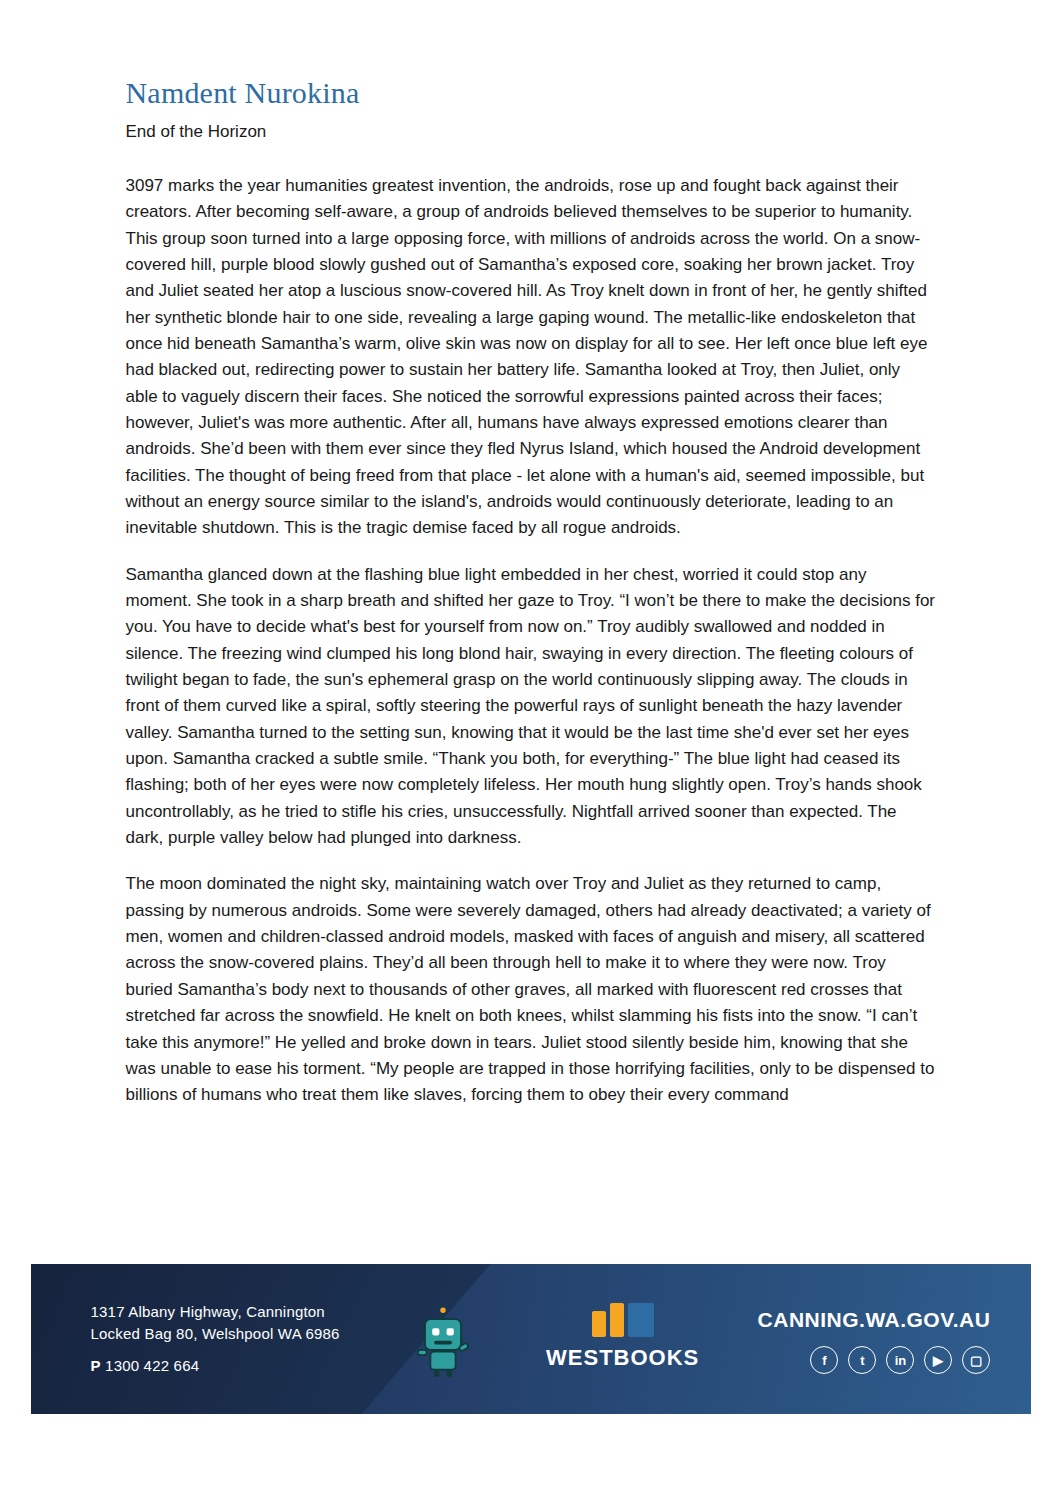Namdent Nurokina
End of the Horizon
3097 marks the year humanities greatest invention, the androids, rose up and fought back against their creators. After becoming self-aware, a group of androids believed themselves to be superior to humanity. This group soon turned into a large opposing force, with millions of androids across the world. On a snow-covered hill, purple blood slowly gushed out of Samantha’s exposed core, soaking her brown jacket. Troy and Juliet seated her atop a luscious snow-covered hill. As Troy knelt down in front of her, he gently shifted her synthetic blonde hair to one side, revealing a large gaping wound. The metallic-like endoskeleton that once hid beneath Samantha’s warm, olive skin was now on display for all to see. Her left once blue left eye had blacked out, redirecting power to sustain her battery life. Samantha looked at Troy, then Juliet, only able to vaguely discern their faces. She noticed the sorrowful expressions painted across their faces; however, Juliet's was more authentic. After all, humans have always expressed emotions clearer than androids. She’d been with them ever since they fled Nyrus Island, which housed the Android development facilities. The thought of being freed from that place - let alone with a human's aid, seemed impossible, but without an energy source similar to the island's, androids would continuously deteriorate, leading to an inevitable shutdown. This is the tragic demise faced by all rogue androids.
Samantha glanced down at the flashing blue light embedded in her chest, worried it could stop any moment. She took in a sharp breath and shifted her gaze to Troy. “I won’t be there to make the decisions for you. You have to decide what's best for yourself from now on.” Troy audibly swallowed and nodded in silence. The freezing wind clumped his long blond hair, swaying in every direction. The fleeting colours of twilight began to fade, the sun's ephemeral grasp on the world continuously slipping away. The clouds in front of them curved like a spiral, softly steering the powerful rays of sunlight beneath the hazy lavender valley. Samantha turned to the setting sun, knowing that it would be the last time she'd ever set her eyes upon. Samantha cracked a subtle smile. “Thank you both, for everything-” The blue light had ceased its flashing; both of her eyes were now completely lifeless. Her mouth hung slightly open. Troy’s hands shook uncontrollably, as he tried to stifle his cries, unsuccessfully. Nightfall arrived sooner than expected. The dark, purple valley below had plunged into darkness.
The moon dominated the night sky, maintaining watch over Troy and Juliet as they returned to camp, passing by numerous androids. Some were severely damaged, others had already deactivated; a variety of men, women and children-classed android models, masked with faces of anguish and misery, all scattered across the snow-covered plains. They’d all been through hell to make it to where they were now. Troy buried Samantha’s body next to thousands of other graves, all marked with fluorescent red crosses that stretched far across the snowfield. He knelt on both knees, whilst slamming his fists into the snow. “I can’t take this anymore!” He yelled and broke down in tears. Juliet stood silently beside him, knowing that she was unable to ease his torment. “My people are trapped in those horrifying facilities, only to be dispensed to billions of humans who treat them like slaves, forcing them to obey their every command
1317 Albany Highway, Cannington
Locked Bag 80, Welshpool WA 6986
P 1300 422 664
WESTBOOKS
CANNING.WA.GOV.AU
f t in ▶ ▢